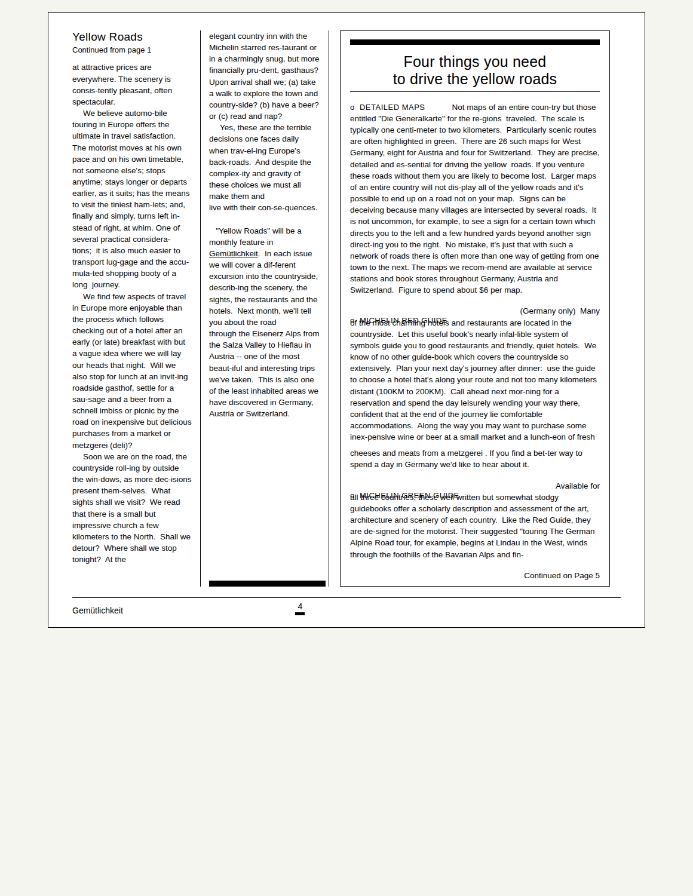Yellow Roads
Continued from page 1
at attractive prices are everywhere. The scenery is consis-tently pleasant, often spectacular.
We believe automo-bile touring in Europe offers the ultimate in travel satisfaction. The motorist moves at his own pace and on his own timetable, not someone else's; stops anytime; stays longer or departs earlier, as it suits; has the means to visit the tiniest ham-lets; and, finally and simply, turns left in-stead of right, at whim. One of several practical considera-tions; it is also much easier to transport lug-gage and the accu-mula-ted shopping booty of a long journey.
We find few aspects of travel in Europe more enjoyable than the process which follows checking out of a hotel after an early (or late) breakfast with but a vague idea where we will lay our heads that night. Will we also stop for lunch at an invit-ing roadside gasthof, settle for a sau-sage and a beer from a schnell imbiss or picnic by the road on inexpensive but delicious purchases from a market or metzgerei (deli)?
Soon we are on the road, the countryside roll-ing by outside the win-dows, as more dec-isions present them-selves. What sights shall we visit? We read that there is a small but impressive church a few kilometers to the North. Shall we detour? Where shall we stop tonight? At the
elegant country inn with the Michelin starred res-taurant or in a charmingly snug, but more financially pru-dent, gasthaus? Upon arrival shall we; (a) take a walk to explore the town and country-side? (b) have a beer? or (c) read and nap?
Yes, these are the terrible decisions one faces daily when trav-el-ing Europe's back-roads. And despite the complex-ity and gravity of these choices we must all make them and
live with their con-se-quences.
"Yellow Roads" will be a monthly feature in Gemütlichkeit. In each issue we will cover a dif-ferent excursion into the countryside, describ-ing the scenery, the sights, the restaurants and the hotels. Next month, we'll tell you about the road
through the Eisenerz Alps from the Salza Valley to Hieflau in Austria -- one of the most beaut-iful and interesting trips we've taken. This is also one of the least inhabited areas we have discovered in Germany, Austria or Switzerland.
Four things you need
to drive the yellow roads
o DETAILED MAPS Not maps of an entire coun-try but those entitled "Die Generalkarte" for the re-gions traveled. The scale is typically one centi-meter to two kilometers. Particularly scenic routes are often highlighted in green. There are 26 such maps for West Germany, eight for Austria and four for Switzerland. They are precise, detailed and es-sential for driving the yellow roads. If you venture these roads without them you are likely to become lost. Larger maps of an entire country will not dis-play all of the yellow roads and it's possible to end up on a road not on your map. Signs can be deceiving because many villages are intersected by several roads. It is not uncommon, for example, to see a sign for a certain town which directs you to the left and a few hundred yards beyond another sign direct-ing you to the right. No mistake, it's just that with such a network of roads there is often more than one way of getting from one town to the next. The maps we recom-mend are available at service stations and book stores throughout Germany, Austria and Switzerland. Figure to spend about $6 per map.
(Germany only) Many
o MICHELIN RED GUIDE
of the most charming hotels and restaurants are located in the countryside. Let this useful book's nearly infal-lible system of symbols guide you to good restaurants and friendly, quiet hotels. We know of no other guide-book which covers the countryside so extensively. Plan your next day's journey after dinner: use the guide to choose a hotel that's along your route and not too many kilometers distant (100KM to 200KM). Call ahead next mor-ning for a reservation and spend the day leisurely wending your way there, confident that at the end of the journey lie comfortable accommodations. Along the way you may want to purchase some inex-pensive wine or beer at a small market and a lunch-eon of fresh
cheeses and meats from a metzgerei . If you find a bet-ter way to spend a day in Germany we'd like to hear about it.
Available for
all three countries, these well written but somewhat stodgy guidebooks offer a scholarly description and assessment of the art, architecture and scenery of each country. Like the Red Guide, they are de-signed for the motorist. Their suggested "touring The German Alpine Road tour, for example, begins at Lindau in the West, winds through the foothills of the Bavarian Alps and fin-
o MICHELIN GREEN GUIDE
Continued on Page 5
Gemütlichkeit
4